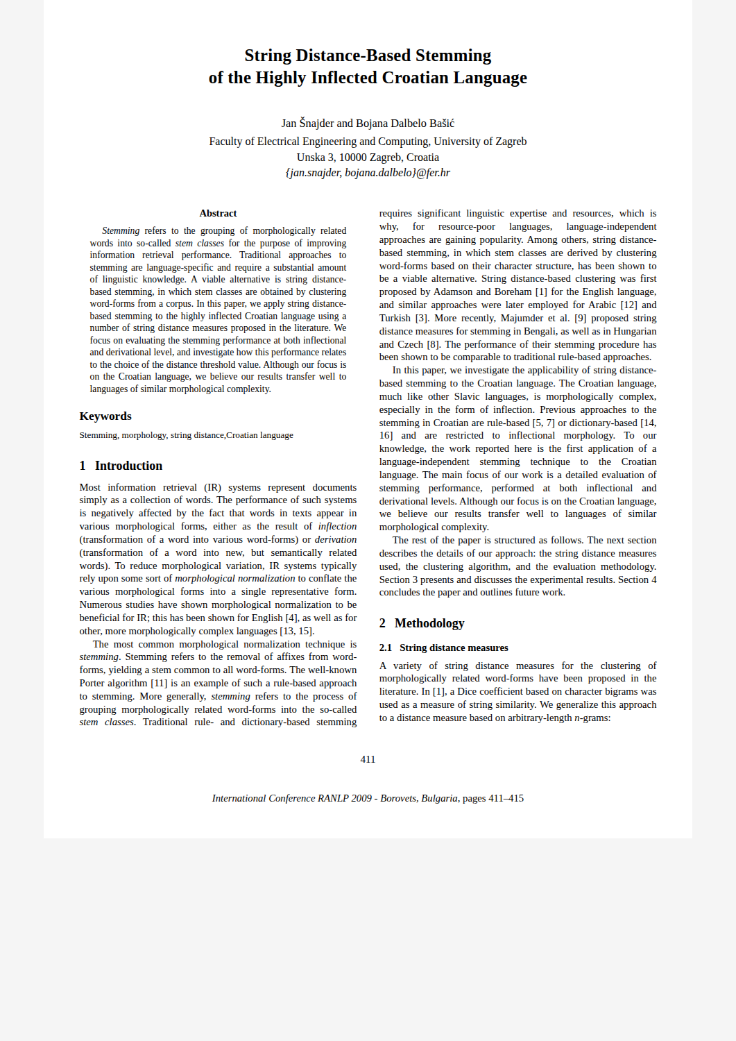String Distance-Based Stemming
of the Highly Inflected Croatian Language
Jan Šnajder and Bojana Dalbelo Bašić
Faculty of Electrical Engineering and Computing, University of Zagreb
Unska 3, 10000 Zagreb, Croatia
{jan.snajder, bojana.dalbelo}@fer.hr
Abstract
Stemming refers to the grouping of morphologically related words into so-called stem classes for the purpose of improving information retrieval performance. Traditional approaches to stemming are language-specific and require a substantial amount of linguistic knowledge. A viable alternative is string distance-based stemming, in which stem classes are obtained by clustering word-forms from a corpus. In this paper, we apply string distance-based stemming to the highly inflected Croatian language using a number of string distance measures proposed in the literature. We focus on evaluating the stemming performance at both inflectional and derivational level, and investigate how this performance relates to the choice of the distance threshold value. Although our focus is on the Croatian language, we believe our results transfer well to languages of similar morphological complexity.
Keywords
Stemming, morphology, string distance,Croatian language
1 Introduction
Most information retrieval (IR) systems represent documents simply as a collection of words. The performance of such systems is negatively affected by the fact that words in texts appear in various morphological forms, either as the result of inflection (transformation of a word into various word-forms) or derivation (transformation of a word into new, but semantically related words). To reduce morphological variation, IR systems typically rely upon some sort of morphological normalization to conflate the various morphological forms into a single representative form. Numerous studies have shown morphological normalization to be beneficial for IR; this has been shown for English [4], as well as for other, more morphologically complex languages [13, 15].
The most common morphological normalization technique is stemming. Stemming refers to the removal of affixes from word-forms, yielding a stem common to all word-forms. The well-known Porter algorithm [11] is an example of such a rule-based approach to stemming. More generally, stemming refers to the process of grouping morphologically related word-forms into the so-called stem classes. Traditional rule- and dictionary-based stemming requires significant linguistic expertise and resources, which is why, for resource-poor languages, language-independent approaches are gaining popularity. Among others, string distance-based stemming, in which stem classes are derived by clustering word-forms based on their character structure, has been shown to be a viable alternative. String distance-based clustering was first proposed by Adamson and Boreham [1] for the English language, and similar approaches were later employed for Arabic [12] and Turkish [3]. More recently, Majumder et al. [9] proposed string distance measures for stemming in Bengali, as well as in Hungarian and Czech [8]. The performance of their stemming procedure has been shown to be comparable to traditional rule-based approaches.
In this paper, we investigate the applicability of string distance-based stemming to the Croatian language. The Croatian language, much like other Slavic languages, is morphologically complex, especially in the form of inflection. Previous approaches to the stemming in Croatian are rule-based [5, 7] or dictionary-based [14, 16] and are restricted to inflectional morphology. To our knowledge, the work reported here is the first application of a language-independent stemming technique to the Croatian language. The main focus of our work is a detailed evaluation of stemming performance, performed at both inflectional and derivational levels. Although our focus is on the Croatian language, we believe our results transfer well to languages of similar morphological complexity.
The rest of the paper is structured as follows. The next section describes the details of our approach: the string distance measures used, the clustering algorithm, and the evaluation methodology. Section 3 presents and discusses the experimental results. Section 4 concludes the paper and outlines future work.
2 Methodology
2.1 String distance measures
A variety of string distance measures for the clustering of morphologically related word-forms have been proposed in the literature. In [1], a Dice coefficient based on character bigrams was used as a measure of string similarity. We generalize this approach to a distance measure based on arbitrary-length n-grams:
411
International Conference RANLP 2009 - Borovets, Bulgaria, pages 411–415